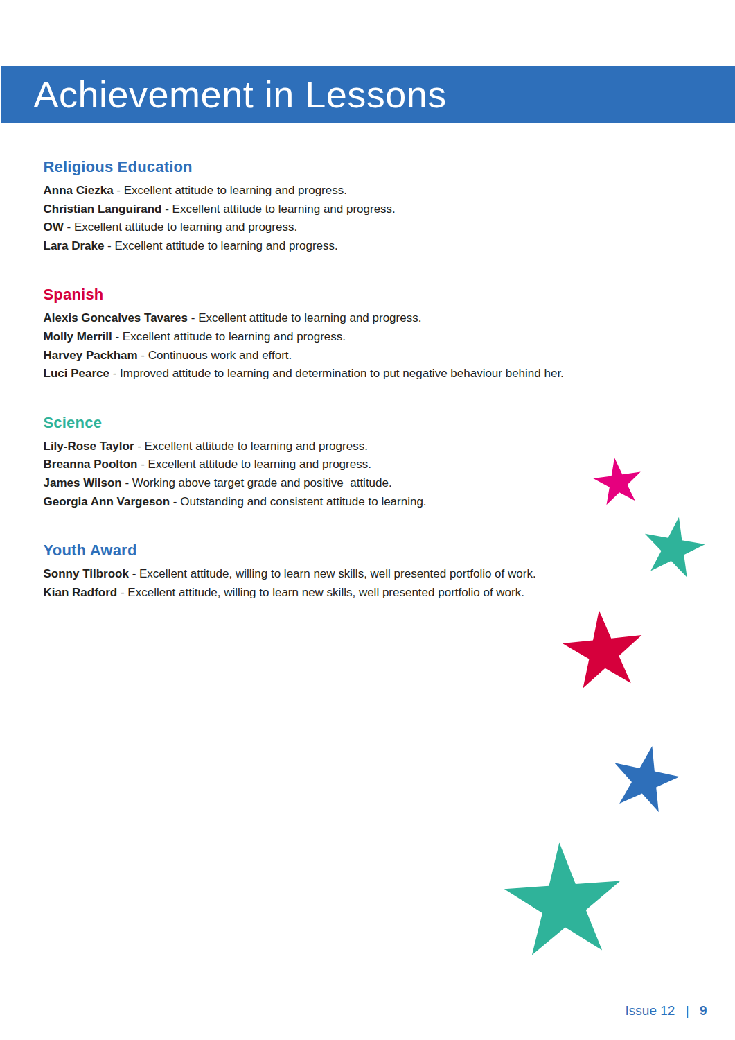Achievement in Lessons
Religious Education
Anna Ciezka - Excellent attitude to learning and progress.
Christian Languirand - Excellent attitude to learning and progress.
OW - Excellent attitude to learning and progress.
Lara Drake - Excellent attitude to learning and progress.
Spanish
Alexis Goncalves Tavares - Excellent attitude to learning and progress.
Molly Merrill - Excellent attitude to learning and progress.
Harvey Packham - Continuous work and effort.
Luci Pearce - Improved attitude to learning and determination to put negative behaviour behind her.
Science
Lily-Rose Taylor - Excellent attitude to learning and progress.
Breanna Poolton - Excellent attitude to learning and progress.
James Wilson - Working above target grade and positive attitude.
Georgia Ann Vargeson - Outstanding and consistent attitude to learning.
Youth Award
Sonny Tilbrook - Excellent attitude, willing to learn new skills, well presented portfolio of work.
Kian Radford - Excellent attitude, willing to learn new skills, well presented portfolio of work.
Issue 12 | 9